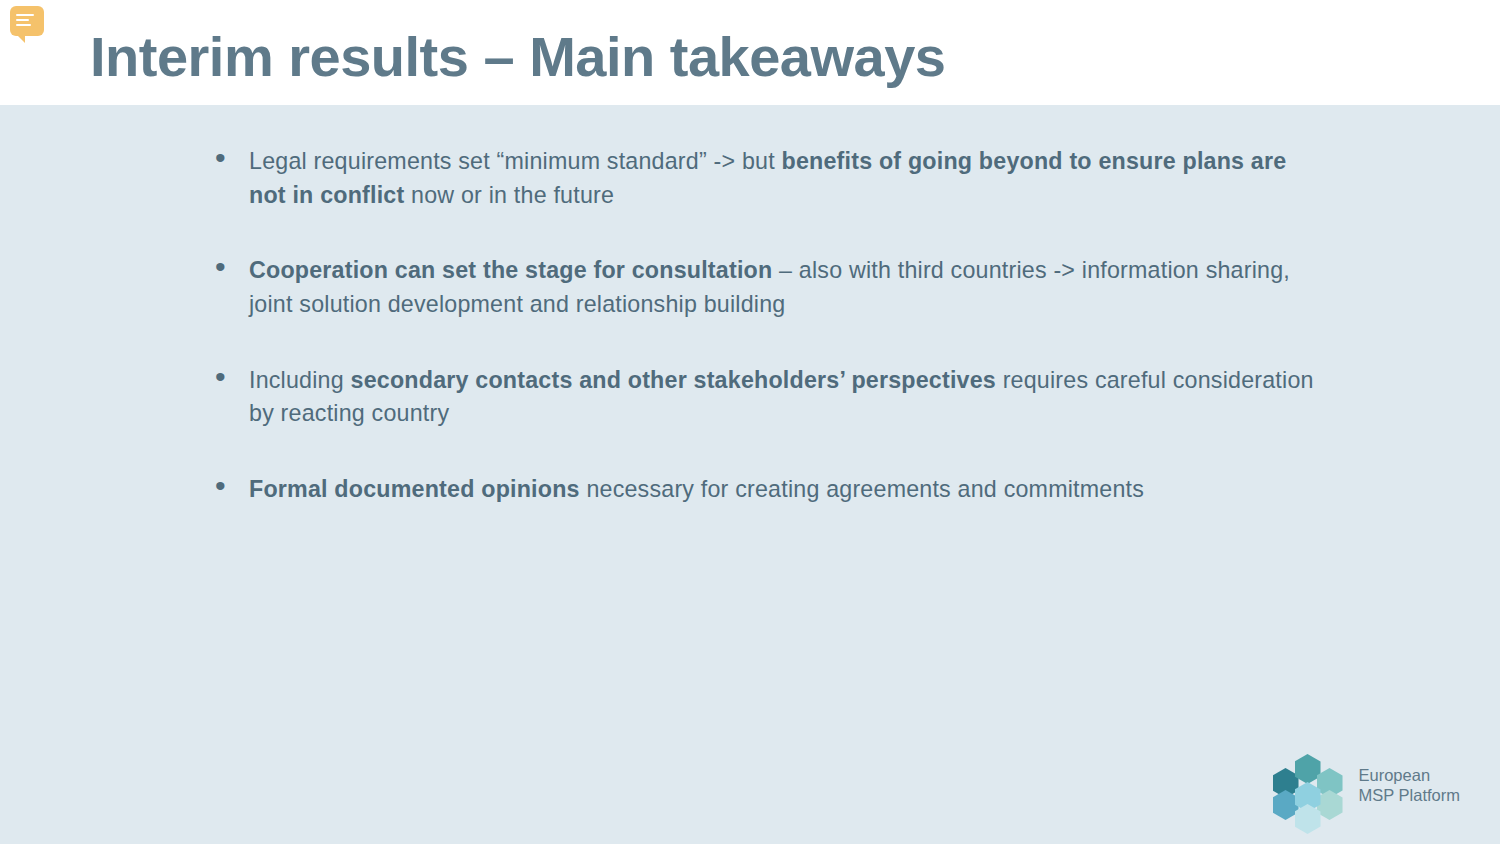Interim results – Main takeaways
Legal requirements set “minimum standard” -> but benefits of going beyond to ensure plans are not in conflict now or in the future
Cooperation can set the stage for consultation – also with third countries -> information sharing, joint solution development and relationship building
Including secondary contacts and other stakeholders’ perspectives requires careful consideration by reacting country
Formal documented opinions necessary for creating agreements and commitments
European
MSP Platform